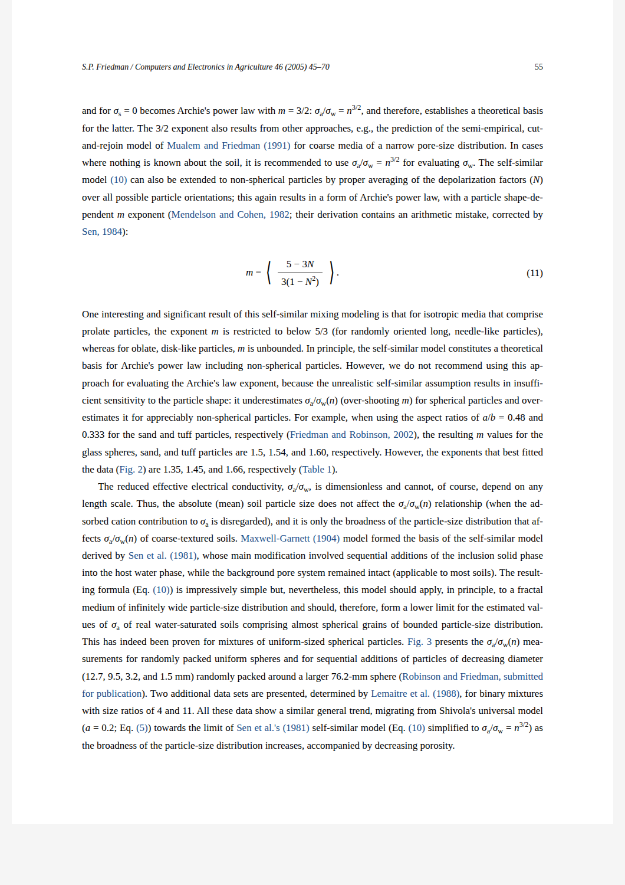S.P. Friedman / Computers and Electronics in Agriculture 46 (2005) 45–70 55
and for σs = 0 becomes Archie's power law with m = 3/2: σa/σw = n3/2, and therefore, establishes a theoretical basis for the latter. The 3/2 exponent also results from other approaches, e.g., the prediction of the semi-empirical, cut-and-rejoin model of Mualem and Friedman (1991) for coarse media of a narrow pore-size distribution. In cases where nothing is known about the soil, it is recommended to use σa/σw = n3/2 for evaluating σw. The self-similar model (10) can also be extended to non-spherical particles by proper averaging of the depolarization factors (N) over all possible particle orientations; this again results in a form of Archie's power law, with a particle shape-dependent m exponent (Mendelson and Cohen, 1982; their derivation contains an arithmetic mistake, corrected by Sen, 1984):
m = ⟨ 5 − 3N 3(1 − N2) ⟩. (11)
One interesting and significant result of this self-similar mixing modeling is that for isotropic media that comprise prolate particles, the exponent m is restricted to below 5/3 (for randomly oriented long, needle-like particles), whereas for oblate, disk-like particles, m is unbounded. In principle, the self-similar model constitutes a theoretical basis for Archie's power law including non-spherical particles. However, we do not recommend using this approach for evaluating the Archie's law exponent, because the unrealistic self-similar assumption results in insufficient sensitivity to the particle shape: it underestimates σa/σw(n) (over-shooting m) for spherical particles and overestimates it for appreciably non-spherical particles. For example, when using the aspect ratios of a/b = 0.48 and 0.333 for the sand and tuff particles, respectively (Friedman and Robinson, 2002), the resulting m values for the glass spheres, sand, and tuff particles are 1.5, 1.54, and 1.60, respectively. However, the exponents that best fitted the data (Fig. 2) are 1.35, 1.45, and 1.66, respectively (Table 1).
The reduced effective electrical conductivity, σa/σw, is dimensionless and cannot, of course, depend on any length scale. Thus, the absolute (mean) soil particle size does not affect the σa/σw(n) relationship (when the adsorbed cation contribution to σa is disregarded), and it is only the broadness of the particle-size distribution that affects σa/σw(n) of coarse-textured soils. Maxwell-Garnett (1904) model formed the basis of the self-similar model derived by Sen et al. (1981), whose main modification involved sequential additions of the inclusion solid phase into the host water phase, while the background pore system remained intact (applicable to most soils). The resulting formula (Eq. (10)) is impressively simple but, nevertheless, this model should apply, in principle, to a fractal medium of infinitely wide particle-size distribution and should, therefore, form a lower limit for the estimated values of σa of real water-saturated soils comprising almost spherical grains of bounded particle-size distribution. This has indeed been proven for mixtures of uniform-sized spherical particles. Fig. 3 presents the σa/σw(n) measurements for randomly packed uniform spheres and for sequential additions of particles of decreasing diameter (12.7, 9.5, 3.2, and 1.5 mm) randomly packed around a larger 76.2-mm sphere (Robinson and Friedman, submitted for publication). Two additional data sets are presented, determined by Lemaitre et al. (1988), for binary mixtures with size ratios of 4 and 11. All these data show a similar general trend, migrating from Shivola's universal model (a = 0.2; Eq. (5)) towards the limit of Sen et al.'s (1981) self-similar model (Eq. (10) simplified to σa/σw = n3/2) as the broadness of the particle-size distribution increases, accompanied by decreasing porosity.